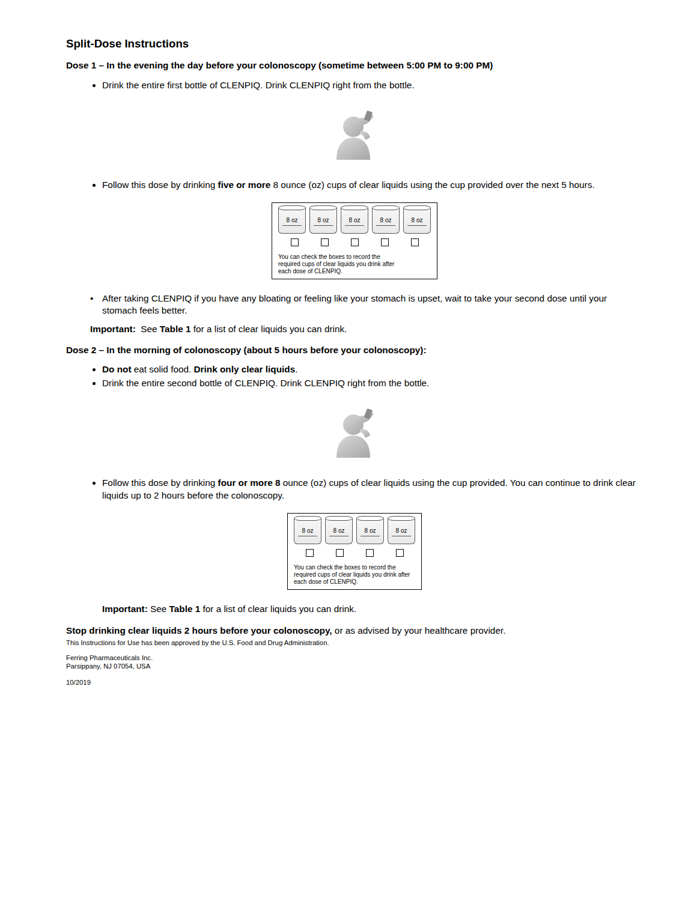Split-Dose Instructions
Dose 1 – In the evening the day before your colonoscopy (sometime between 5:00 PM to 9:00 PM)
Drink the entire first bottle of CLENPIQ. Drink CLENPIQ right from the bottle.
Follow this dose by drinking five or more 8 ounce (oz) cups of clear liquids using the cup provided over the next 5 hours.
8 oz
8 oz
8 oz
8 oz
8 oz
You can check the boxes to record the
required cups of clear liquids you drink after
each dose of CLENPIQ.
After taking CLENPIQ if you have any bloating or feeling like your stomach is upset, wait to take your second dose until your stomach feels better.
Important: See Table 1 for a list of clear liquids you can drink.
Dose 2 – In the morning of colonoscopy (about 5 hours before your colonoscopy):
Do not eat solid food. Drink only clear liquids.
Drink the entire second bottle of CLENPIQ. Drink CLENPIQ right from the bottle.
Follow this dose by drinking four or more 8 ounce (oz) cups of clear liquids using the cup provided. You can continue to drink clear liquids up to 2 hours before the colonoscopy.
8 oz
8 oz
8 oz
8 oz
You can check the boxes to record the
required cups of clear liquids you drink after
each dose of CLENPIQ.
Important: See Table 1 for a list of clear liquids you can drink.
Stop drinking clear liquids 2 hours before your colonoscopy, or as advised by your healthcare provider.
This Instructions for Use has been approved by the U.S. Food and Drug Administration.
Ferring Pharmaceuticals Inc.
Parsippany, NJ 07054, USA
10/2019